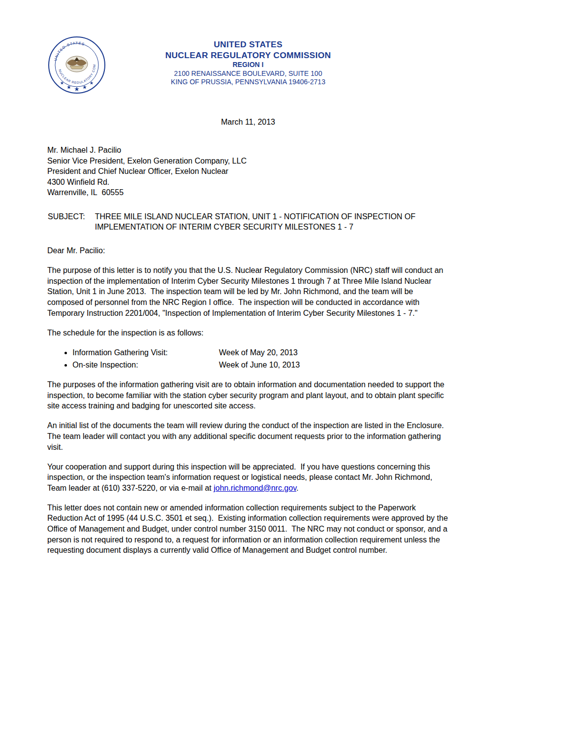UNITED STATES NUCLEAR REGULATORY COMMISSION
UNITED STATES
NUCLEAR REGULATORY COMMISSION
REGION I
2100 RENAISSANCE BOULEVARD, SUITE 100
KING OF PRUSSIA, PENNSYLVANIA 19406-2713
March 11, 2013
Mr. Michael J. Pacilio
Senior Vice President, Exelon Generation Company, LLC
President and Chief Nuclear Officer, Exelon Nuclear
4300 Winfield Rd.
Warrenville, IL 60555
| SUBJECT: | THREE MILE ISLAND NUCLEAR STATION, UNIT 1 - NOTIFICATION OF INSPECTION OF IMPLEMENTATION OF INTERIM CYBER SECURITY MILESTONES 1 - 7 |
Dear Mr. Pacilio:
The purpose of this letter is to notify you that the U.S. Nuclear Regulatory Commission (NRC) staff will conduct an inspection of the implementation of Interim Cyber Security Milestones 1 through 7 at Three Mile Island Nuclear Station, Unit 1 in June 2013. The inspection team will be led by Mr. John Richmond, and the team will be composed of personnel from the NRC Region I office. The inspection will be conducted in accordance with Temporary Instruction 2201/004, "Inspection of Implementation of Interim Cyber Security Milestones 1 - 7."
The schedule for the inspection is as follows:
Information Gathering Visit: Week of May 20, 2013
On-site Inspection: Week of June 10, 2013
The purposes of the information gathering visit are to obtain information and documentation needed to support the inspection, to become familiar with the station cyber security program and plant layout, and to obtain plant specific site access training and badging for unescorted site access.
An initial list of the documents the team will review during the conduct of the inspection are listed in the Enclosure. The team leader will contact you with any additional specific document requests prior to the information gathering visit.
Your cooperation and support during this inspection will be appreciated. If you have questions concerning this inspection, or the inspection team's information request or logistical needs, please contact Mr. John Richmond, Team leader at (610) 337-5220, or via e-mail at john.richmond@nrc.gov.
This letter does not contain new or amended information collection requirements subject to the Paperwork Reduction Act of 1995 (44 U.S.C. 3501 et seq.). Existing information collection requirements were approved by the Office of Management and Budget, under control number 3150 0011. The NRC may not conduct or sponsor, and a person is not required to respond to, a request for information or an information collection requirement unless the requesting document displays a currently valid Office of Management and Budget control number.